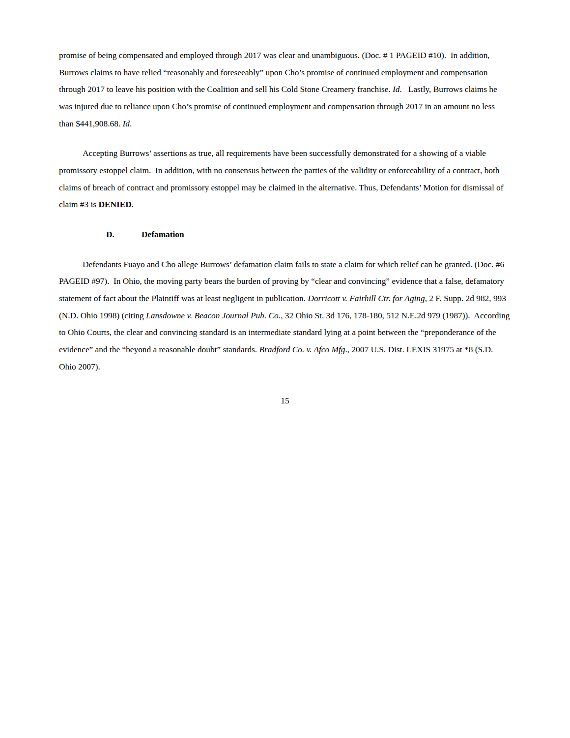promise of being compensated and employed through 2017 was clear and unambiguous. (Doc. # 1 PAGEID #10). In addition, Burrows claims to have relied “reasonably and foreseeably” upon Cho’s promise of continued employment and compensation through 2017 to leave his position with the Coalition and sell his Cold Stone Creamery franchise. Id. Lastly, Burrows claims he was injured due to reliance upon Cho’s promise of continued employment and compensation through 2017 in an amount no less than $441,908.68. Id.
Accepting Burrows’ assertions as true, all requirements have been successfully demonstrated for a showing of a viable promissory estoppel claim. In addition, with no consensus between the parties of the validity or enforceability of a contract, both claims of breach of contract and promissory estoppel may be claimed in the alternative. Thus, Defendants’ Motion for dismissal of claim #3 is DENIED.
D. Defamation
Defendants Fuayo and Cho allege Burrows’ defamation claim fails to state a claim for which relief can be granted. (Doc. #6 PAGEID #97). In Ohio, the moving party bears the burden of proving by “clear and convincing” evidence that a false, defamatory statement of fact about the Plaintiff was at least negligent in publication. Dorricott v. Fairhill Ctr. for Aging, 2 F. Supp. 2d 982, 993 (N.D. Ohio 1998) (citing Lansdowne v. Beacon Journal Pub. Co., 32 Ohio St. 3d 176, 178-180, 512 N.E.2d 979 (1987)). According to Ohio Courts, the clear and convincing standard is an intermediate standard lying at a point between the “preponderance of the evidence” and the “beyond a reasonable doubt” standards. Bradford Co. v. Afco Mfg., 2007 U.S. Dist. LEXIS 31975 at *8 (S.D. Ohio 2007).
15